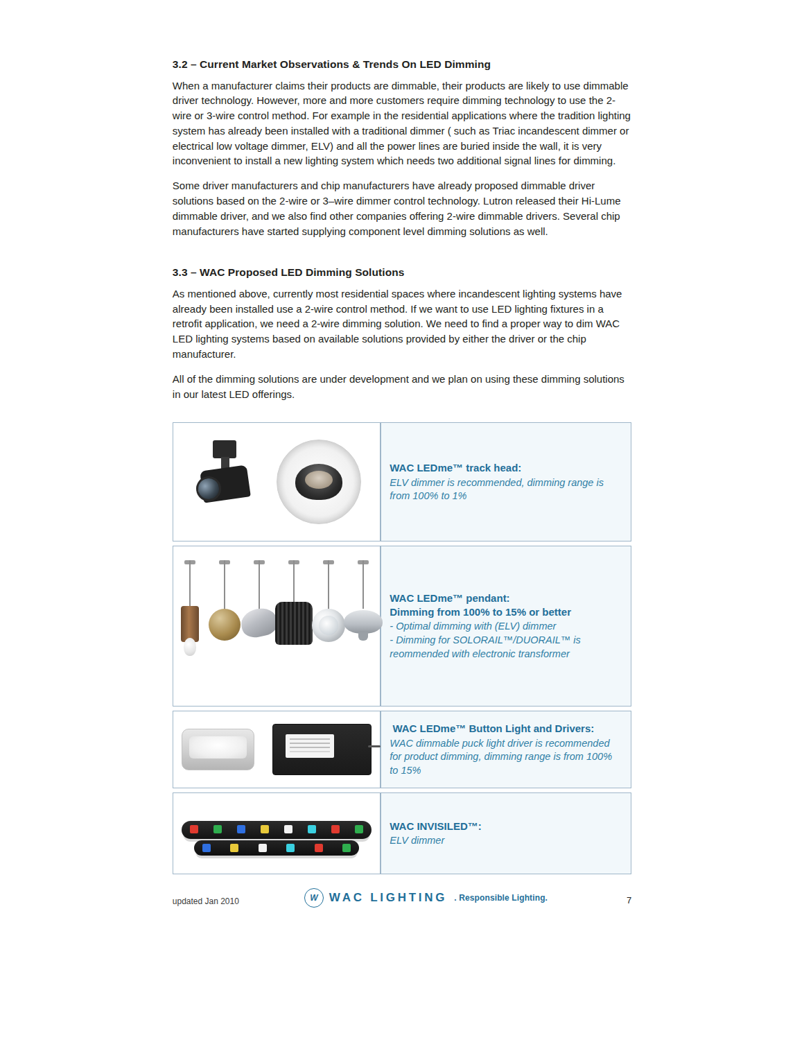3.2 – Current Market Observations & Trends On LED Dimming
When a manufacturer claims their products are dimmable, their products are likely to use dimmable driver technology. However, more and more customers require dimming technology to use the 2-wire or 3-wire control method. For example in the residential applications where the tradition lighting system has already been installed with a traditional dimmer ( such as Triac incandescent dimmer or electrical low voltage dimmer, ELV) and all the power lines are buried inside the wall, it is very inconvenient to install a new lighting system which needs two additional signal lines for dimming.
Some driver manufacturers and chip manufacturers have already proposed dimmable driver solutions based on the 2-wire or 3–wire dimmer control technology. Lutron released their Hi-Lume dimmable driver, and we also find other companies offering 2-wire dimmable drivers. Several chip manufacturers have started supplying component level dimming solutions as well.
3.3 – WAC Proposed LED Dimming Solutions
As mentioned above, currently most residential spaces where incandescent lighting systems have already been installed use a 2-wire control method. If we want to use LED lighting fixtures in a retrofit application, we need a 2-wire dimming solution. We need to find a proper way to dim WAC LED lighting systems based on available solutions provided by either the driver or the chip manufacturer.
All of the dimming solutions are under development and we plan on using these dimming solutions in our latest LED offerings.
| | WAC LEDme™ track head: ELV dimmer is recommended, dimming range is from 100% to 1% |
| | WAC LEDme™ pendant: Dimming from 100% to 15% or better - Optimal dimming with (ELV) dimmer - Dimming for SOLORAIL™/DUORAIL™ is reommended with electronic transformer |
| | WAC LEDme™ Button Light and Drivers: WAC dimmable puck light driver is recommended for product dimming, dimming range is from 100% to 15% |
| | WAC INVISILED™: ELV dimmer |
updated Jan 2010
W WAC LIGHTING . Responsible Lighting.
7